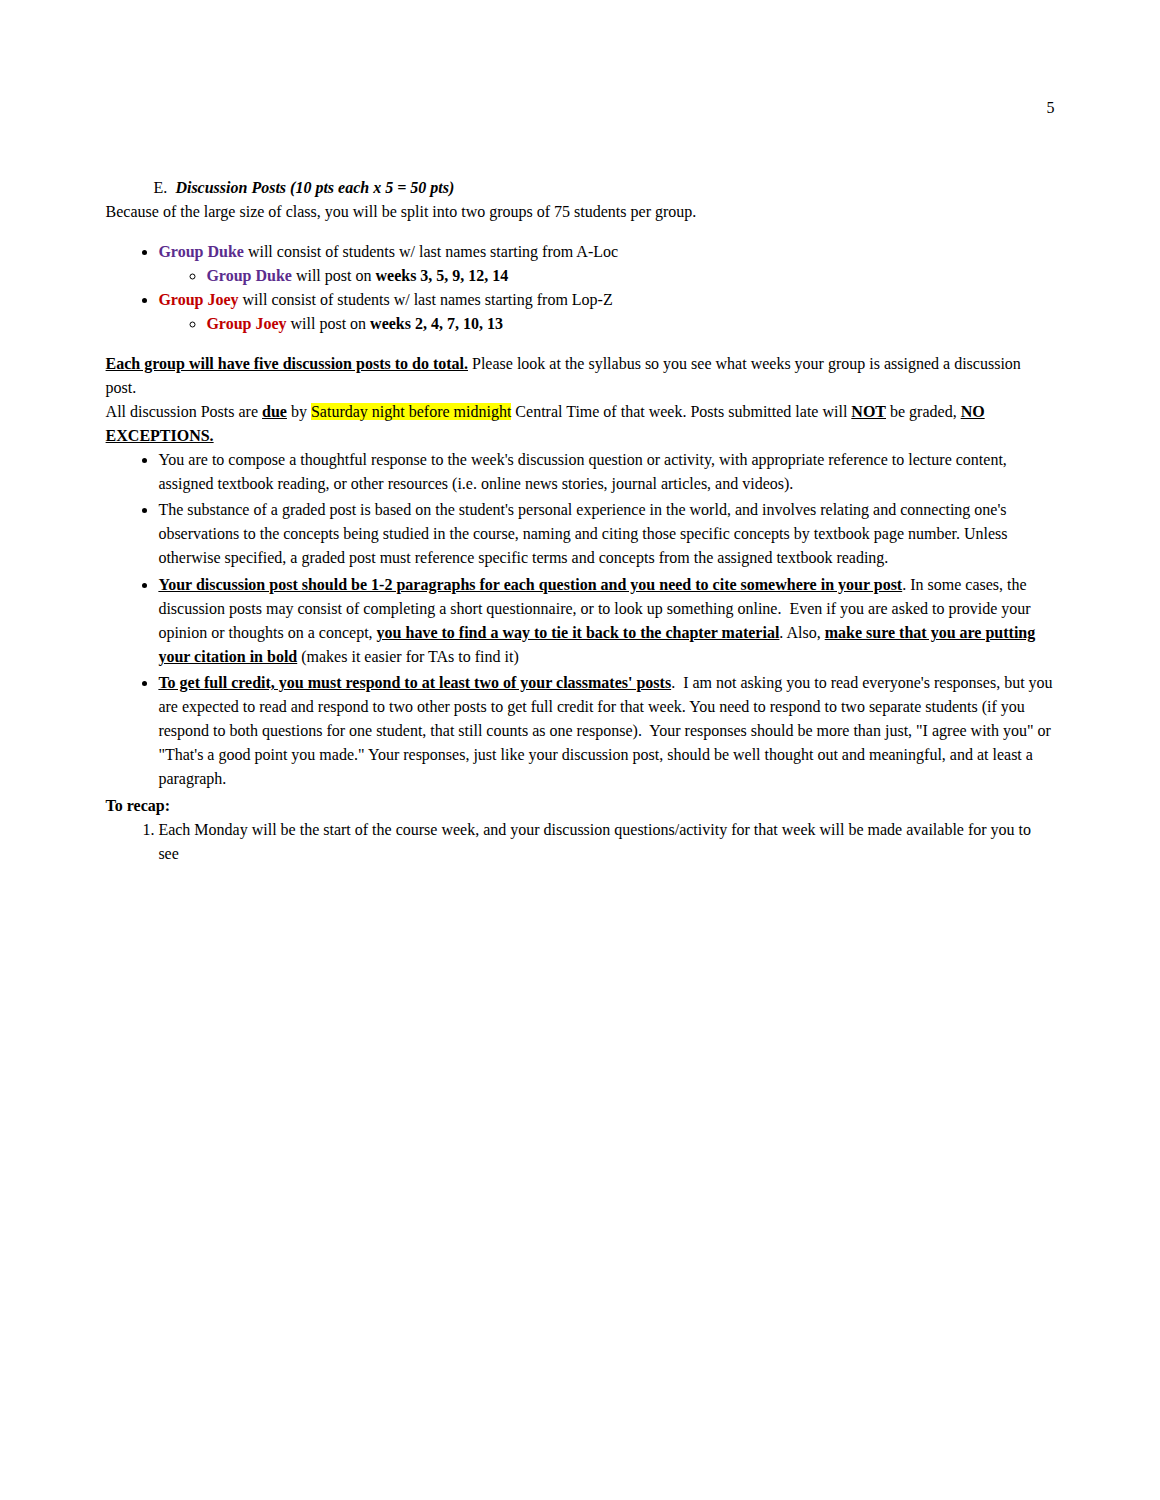5
E. Discussion Posts (10 pts each x 5 = 50 pts)
Because of the large size of class, you will be split into two groups of 75 students per group.
Group Duke will consist of students w/ last names starting from A-Loc
Group Duke will post on weeks 3, 5, 9, 12, 14
Group Joey will consist of students w/ last names starting from Lop-Z
Group Joey will post on weeks 2, 4, 7, 10, 13
Each group will have five discussion posts to do total. Please look at the syllabus so you see what weeks your group is assigned a discussion post.
All discussion Posts are due by Saturday night before midnight Central Time of that week. Posts submitted late will NOT be graded, NO EXCEPTIONS.
You are to compose a thoughtful response to the week's discussion question or activity, with appropriate reference to lecture content, assigned textbook reading, or other resources (i.e. online news stories, journal articles, and videos).
The substance of a graded post is based on the student's personal experience in the world, and involves relating and connecting one's observations to the concepts being studied in the course, naming and citing those specific concepts by textbook page number. Unless otherwise specified, a graded post must reference specific terms and concepts from the assigned textbook reading.
Your discussion post should be 1-2 paragraphs for each question and you need to cite somewhere in your post. In some cases, the discussion posts may consist of completing a short questionnaire, or to look up something online. Even if you are asked to provide your opinion or thoughts on a concept, you have to find a way to tie it back to the chapter material. Also, make sure that you are putting your citation in bold (makes it easier for TAs to find it)
To get full credit, you must respond to at least two of your classmates' posts. I am not asking you to read everyone's responses, but you are expected to read and respond to two other posts to get full credit for that week. You need to respond to two separate students (if you respond to both questions for one student, that still counts as one response). Your responses should be more than just, "I agree with you" or "That's a good point you made." Your responses, just like your discussion post, should be well thought out and meaningful, and at least a paragraph.
To recap:
Each Monday will be the start of the course week, and your discussion questions/activity for that week will be made available for you to see